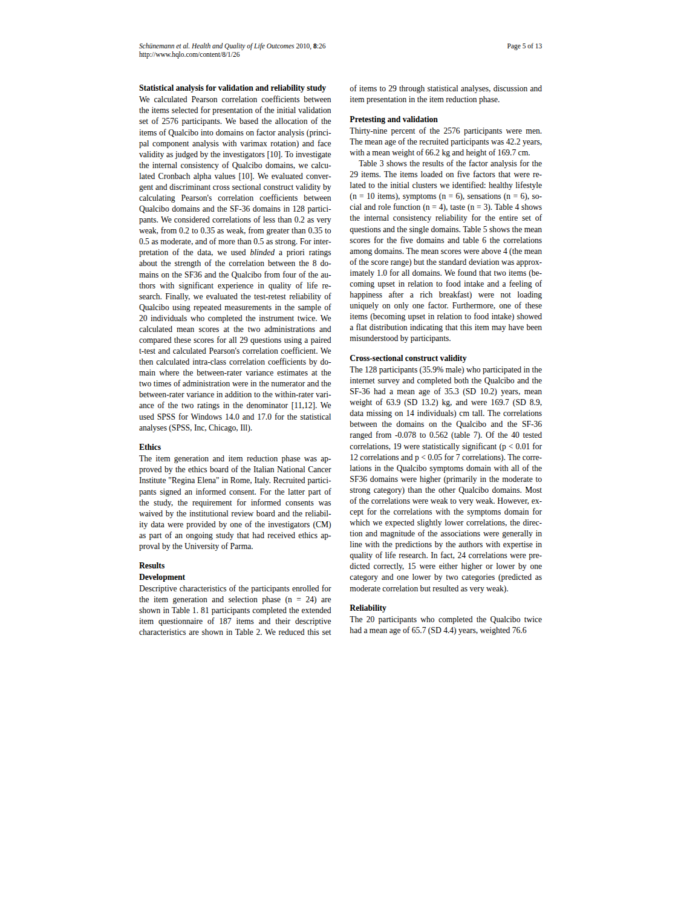Schünemann et al. Health and Quality of Life Outcomes 2010, 8:26
http://www.hqlo.com/content/8/1/26
Page 5 of 13
Statistical analysis for validation and reliability study
We calculated Pearson correlation coefficients between the items selected for presentation of the initial validation set of 2576 participants. We based the allocation of the items of Qualcibo into domains on factor analysis (principal component analysis with varimax rotation) and face validity as judged by the investigators [10]. To investigate the internal consistency of Qualcibo domains, we calculated Cronbach alpha values [10]. We evaluated convergent and discriminant cross sectional construct validity by calculating Pearson's correlation coefficients between Qualcibo domains and the SF-36 domains in 128 participants. We considered correlations of less than 0.2 as very weak, from 0.2 to 0.35 as weak, from greater than 0.35 to 0.5 as moderate, and of more than 0.5 as strong. For interpretation of the data, we used blinded a priori ratings about the strength of the correlation between the 8 domains on the SF36 and the Qualcibo from four of the authors with significant experience in quality of life research. Finally, we evaluated the test-retest reliability of Qualcibo using repeated measurements in the sample of 20 individuals who completed the instrument twice. We calculated mean scores at the two administrations and compared these scores for all 29 questions using a paired t-test and calculated Pearson's correlation coefficient. We then calculated intra-class correlation coefficients by domain where the between-rater variance estimates at the two times of administration were in the numerator and the between-rater variance in addition to the within-rater variance of the two ratings in the denominator [11,12]. We used SPSS for Windows 14.0 and 17.0 for the statistical analyses (SPSS, Inc, Chicago, Ill).
Ethics
The item generation and item reduction phase was approved by the ethics board of the Italian National Cancer Institute "Regina Elena" in Rome, Italy. Recruited participants signed an informed consent. For the latter part of the study, the requirement for informed consents was waived by the institutional review board and the reliability data were provided by one of the investigators (CM) as part of an ongoing study that had received ethics approval by the University of Parma.
Results
Development
Descriptive characteristics of the participants enrolled for the item generation and selection phase (n = 24) are shown in Table 1. 81 participants completed the extended item questionnaire of 187 items and their descriptive characteristics are shown in Table 2. We reduced this set of items to 29 through statistical analyses, discussion and item presentation in the item reduction phase.
Pretesting and validation
Thirty-nine percent of the 2576 participants were men. The mean age of the recruited participants was 42.2 years, with a mean weight of 66.2 kg and height of 169.7 cm.
Table 3 shows the results of the factor analysis for the 29 items. The items loaded on five factors that were related to the initial clusters we identified: healthy lifestyle (n = 10 items), symptoms (n = 6), sensations (n = 6), social and role function (n = 4), taste (n = 3). Table 4 shows the internal consistency reliability for the entire set of questions and the single domains. Table 5 shows the mean scores for the five domains and table 6 the correlations among domains. The mean scores were above 4 (the mean of the score range) but the standard deviation was approximately 1.0 for all domains. We found that two items (becoming upset in relation to food intake and a feeling of happiness after a rich breakfast) were not loading uniquely on only one factor. Furthermore, one of these items (becoming upset in relation to food intake) showed a flat distribution indicating that this item may have been misunderstood by participants.
Cross-sectional construct validity
The 128 participants (35.9% male) who participated in the internet survey and completed both the Qualcibo and the SF-36 had a mean age of 35.3 (SD 10.2) years, mean weight of 63.9 (SD 13.2) kg, and were 169.7 (SD 8.9, data missing on 14 individuals) cm tall. The correlations between the domains on the Qualcibo and the SF-36 ranged from -0.078 to 0.562 (table 7). Of the 40 tested correlations, 19 were statistically significant (p < 0.01 for 12 correlations and p < 0.05 for 7 correlations). The correlations in the Qualcibo symptoms domain with all of the SF36 domains were higher (primarily in the moderate to strong category) than the other Qualcibo domains. Most of the correlations were weak to very weak. However, except for the correlations with the symptoms domain for which we expected slightly lower correlations, the direction and magnitude of the associations were generally in line with the predictions by the authors with expertise in quality of life research. In fact, 24 correlations were predicted correctly, 15 were either higher or lower by one category and one lower by two categories (predicted as moderate correlation but resulted as very weak).
Reliability
The 20 participants who completed the Qualcibo twice had a mean age of 65.7 (SD 4.4) years, weighted 76.6